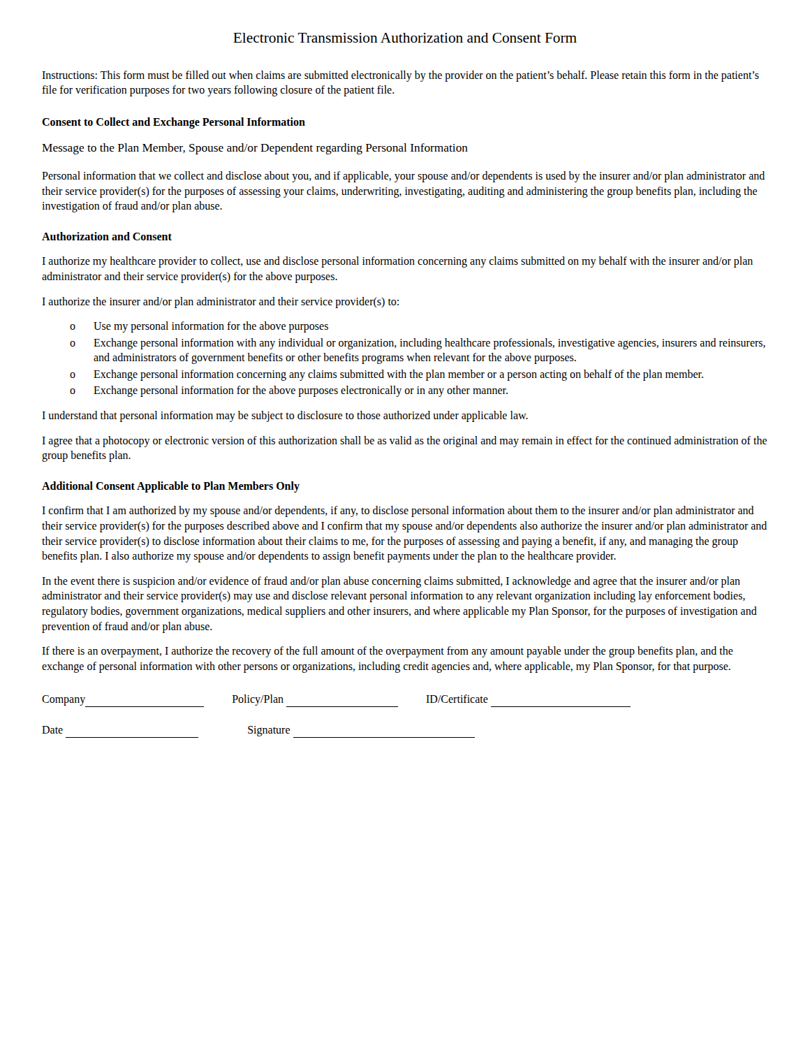Electronic Transmission Authorization and Consent Form
Instructions: This form must be filled out when claims are submitted electronically by the provider on the patient’s behalf. Please retain this form in the patient’s file for verification purposes for two years following closure of the patient file.
Consent to Collect and Exchange Personal Information
Message to the Plan Member, Spouse and/or Dependent regarding Personal Information
Personal information that we collect and disclose about you, and if applicable, your spouse and/or dependents is used by the insurer and/or plan administrator and their service provider(s) for the purposes of assessing your claims, underwriting, investigating, auditing and administering the group benefits plan, including the investigation of fraud and/or plan abuse.
Authorization and Consent
I authorize my healthcare provider to collect, use and disclose personal information concerning any claims submitted on my behalf with the insurer and/or plan administrator and their service provider(s) for the above purposes.
I authorize the insurer and/or plan administrator and their service provider(s) to:
Use my personal information for the above purposes
Exchange personal information with any individual or organization, including healthcare professionals, investigative agencies, insurers and reinsurers, and administrators of government benefits or other benefits programs when relevant for the above purposes.
Exchange personal information concerning any claims submitted with the plan member or a person acting on behalf of the plan member.
Exchange personal information for the above purposes electronically or in any other manner.
I understand that personal information may be subject to disclosure to those authorized under applicable law.
I agree that a photocopy or electronic version of this authorization shall be as valid as the original and may remain in effect for the continued administration of the group benefits plan.
Additional Consent Applicable to Plan Members Only
I confirm that I am authorized by my spouse and/or dependents, if any, to disclose personal information about them to the insurer and/or plan administrator and their service provider(s) for the purposes described above and I confirm that my spouse and/or dependents also authorize the insurer and/or plan administrator and their service provider(s) to disclose information about their claims to me, for the purposes of assessing and paying a benefit, if any, and managing the group benefits plan. I also authorize my spouse and/or dependents to assign benefit payments under the plan to the healthcare provider.
In the event there is suspicion and/or evidence of fraud and/or plan abuse concerning claims submitted, I acknowledge and agree that the insurer and/or plan administrator and their service provider(s) may use and disclose relevant personal information to any relevant organization including lay enforcement bodies, regulatory bodies, government organizations, medical suppliers and other insurers, and where applicable my Plan Sponsor, for the purposes of investigation and prevention of fraud and/or plan abuse.
If there is an overpayment, I authorize the recovery of the full amount of the overpayment from any amount payable under the group benefits plan, and the exchange of personal information with other persons or organizations, including credit agencies and, where applicable, my Plan Sponsor, for that purpose.
Company Policy/Plan ID/Certificate
Date Signature